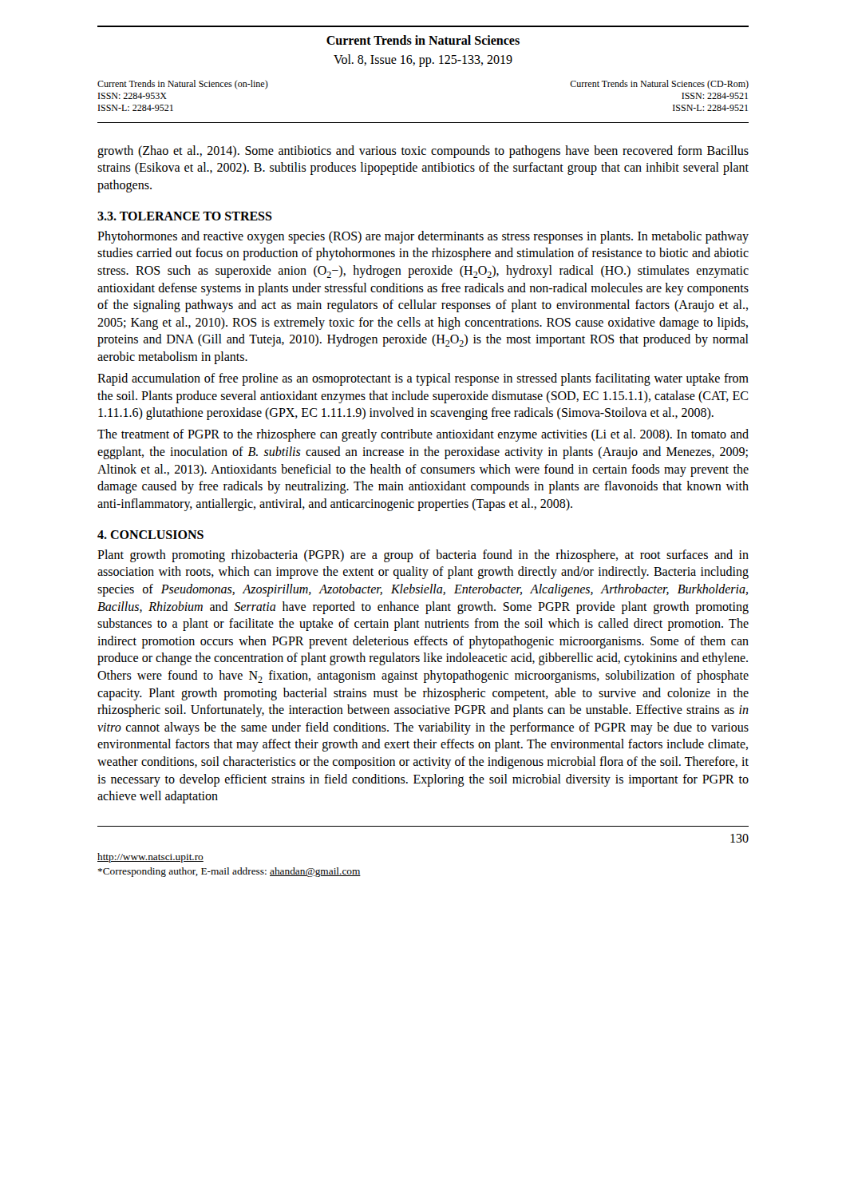Current Trends in Natural Sciences
Vol. 8, Issue 16, pp. 125-133, 2019
| Current Trends in Natural Sciences (on-line) | Current Trends in Natural Sciences (CD-Rom) |
| ISSN: 2284-953X | ISSN: 2284-9521 |
| ISSN-L: 2284-9521 | ISSN-L: 2284-9521 |
growth (Zhao et al., 2014). Some antibiotics and various toxic compounds to pathogens have been recovered form Bacillus strains (Esikova et al., 2002). B. subtilis produces lipopeptide antibiotics of the surfactant group that can inhibit several plant pathogens.
3.3. Tolerance to stress
Phytohormones and reactive oxygen species (ROS) are major determinants as stress responses in plants. In metabolic pathway studies carried out focus on production of phytohormones in the rhizosphere and stimulation of resistance to biotic and abiotic stress. ROS such as superoxide anion (O2−), hydrogen peroxide (H2O2), hydroxyl radical (HO.) stimulates enzymatic antioxidant defense systems in plants under stressful conditions as free radicals and non-radical molecules are key components of the signaling pathways and act as main regulators of cellular responses of plant to environmental factors (Araujo et al., 2005; Kang et al., 2010). ROS is extremely toxic for the cells at high concentrations. ROS cause oxidative damage to lipids, proteins and DNA (Gill and Tuteja, 2010). Hydrogen peroxide (H2O2) is the most important ROS that produced by normal aerobic metabolism in plants.
Rapid accumulation of free proline as an osmoprotectant is a typical response in stressed plants facilitating water uptake from the soil. Plants produce several antioxidant enzymes that include superoxide dismutase (SOD, EC 1.15.1.1), catalase (CAT, EC 1.11.1.6) glutathione peroxidase (GPX, EC 1.11.1.9) involved in scavenging free radicals (Simova-Stoilova et al., 2008).
The treatment of PGPR to the rhizosphere can greatly contribute antioxidant enzyme activities (Li et al. 2008). In tomato and eggplant, the inoculation of B. subtilis caused an increase in the peroxidase activity in plants (Araujo and Menezes, 2009; Altinok et al., 2013). Antioxidants beneficial to the health of consumers which were found in certain foods may prevent the damage caused by free radicals by neutralizing. The main antioxidant compounds in plants are flavonoids that known with anti-inflammatory, antiallergic, antiviral, and anticarcinogenic properties (Tapas et al., 2008).
4. Conclusions
Plant growth promoting rhizobacteria (PGPR) are a group of bacteria found in the rhizosphere, at root surfaces and in association with roots, which can improve the extent or quality of plant growth directly and/or indirectly. Bacteria including species of Pseudomonas, Azospirillum, Azotobacter, Klebsiella, Enterobacter, Alcaligenes, Arthrobacter, Burkholderia, Bacillus, Rhizobium and Serratia have reported to enhance plant growth. Some PGPR provide plant growth promoting substances to a plant or facilitate the uptake of certain plant nutrients from the soil which is called direct promotion. The indirect promotion occurs when PGPR prevent deleterious effects of phytopathogenic microorganisms. Some of them can produce or change the concentration of plant growth regulators like indoleacetic acid, gibberellic acid, cytokinins and ethylene. Others were found to have N2 fixation, antagonism against phytopathogenic microorganisms, solubilization of phosphate capacity. Plant growth promoting bacterial strains must be rhizospheric competent, able to survive and colonize in the rhizospheric soil. Unfortunately, the interaction between associative PGPR and plants can be unstable. Effective strains as in vitro cannot always be the same under field conditions. The variability in the performance of PGPR may be due to various environmental factors that may affect their growth and exert their effects on plant. The environmental factors include climate, weather conditions, soil characteristics or the composition or activity of the indigenous microbial flora of the soil. Therefore, it is necessary to develop efficient strains in field conditions. Exploring the soil microbial diversity is important for PGPR to achieve well adaptation
130
http://www.natsci.upit.ro
*Corresponding author, E-mail address: ahandan@gmail.com